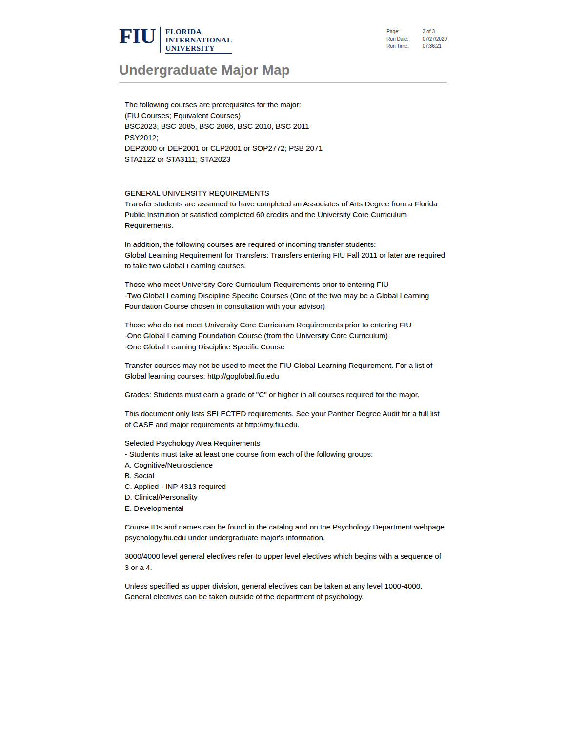FIU
FLORIDA
INTERNATIONAL
UNIVERSITY
| Page: | 3 of 3 |
| Run Date: | 07/27/2020 |
| Run Time: | 07:36:21 |
Undergraduate Major Map
The following courses are prerequisites for the major:
(FIU Courses; Equivalent Courses)
BSC2023; BSC 2085, BSC 2086, BSC 2010, BSC 2011
PSY2012;
DEP2000 or DEP2001 or CLP2001 or SOP2772; PSB 2071
STA2122 or STA3111; STA2023
GENERAL UNIVERSITY REQUIREMENTS
Transfer students are assumed to have completed an Associates of Arts Degree from a Florida Public Institution or satisfied completed 60 credits and the University Core Curriculum Requirements.
In addition, the following courses are required of incoming transfer students:
Global Learning Requirement for Transfers: Transfers entering FIU Fall 2011 or later are required to take two Global Learning courses.
Those who meet University Core Curriculum Requirements prior to entering FIU
-Two Global Learning Discipline Specific Courses (One of the two may be a Global Learning Foundation Course chosen in consultation with your advisor)
Those who do not meet University Core Curriculum Requirements prior to entering FIU
-One Global Learning Foundation Course (from the University Core Curriculum)
-One Global Learning Discipline Specific Course
Transfer courses may not be used to meet the FIU Global Learning Requirement. For a list of Global learning courses: http://goglobal.fiu.edu
Grades: Students must earn a grade of "C" or higher in all courses required for the major.
This document only lists SELECTED requirements. See your Panther Degree Audit for a full list of CASE and major requirements at http://my.fiu.edu.
Selected Psychology Area Requirements
- Students must take at least one course from each of the following groups:
A. Cognitive/Neuroscience
B. Social
C. Applied - INP 4313 required
D. Clinical/Personality
E. Developmental
Course IDs and names can be found in the catalog and on the Psychology Department webpage psychology.fiu.edu under undergraduate major's information.
3000/4000 level general electives refer to upper level electives which begins with a sequence of 3 or a 4.
Unless specified as upper division, general electives can be taken at any level 1000-4000.
General electives can be taken outside of the department of psychology.